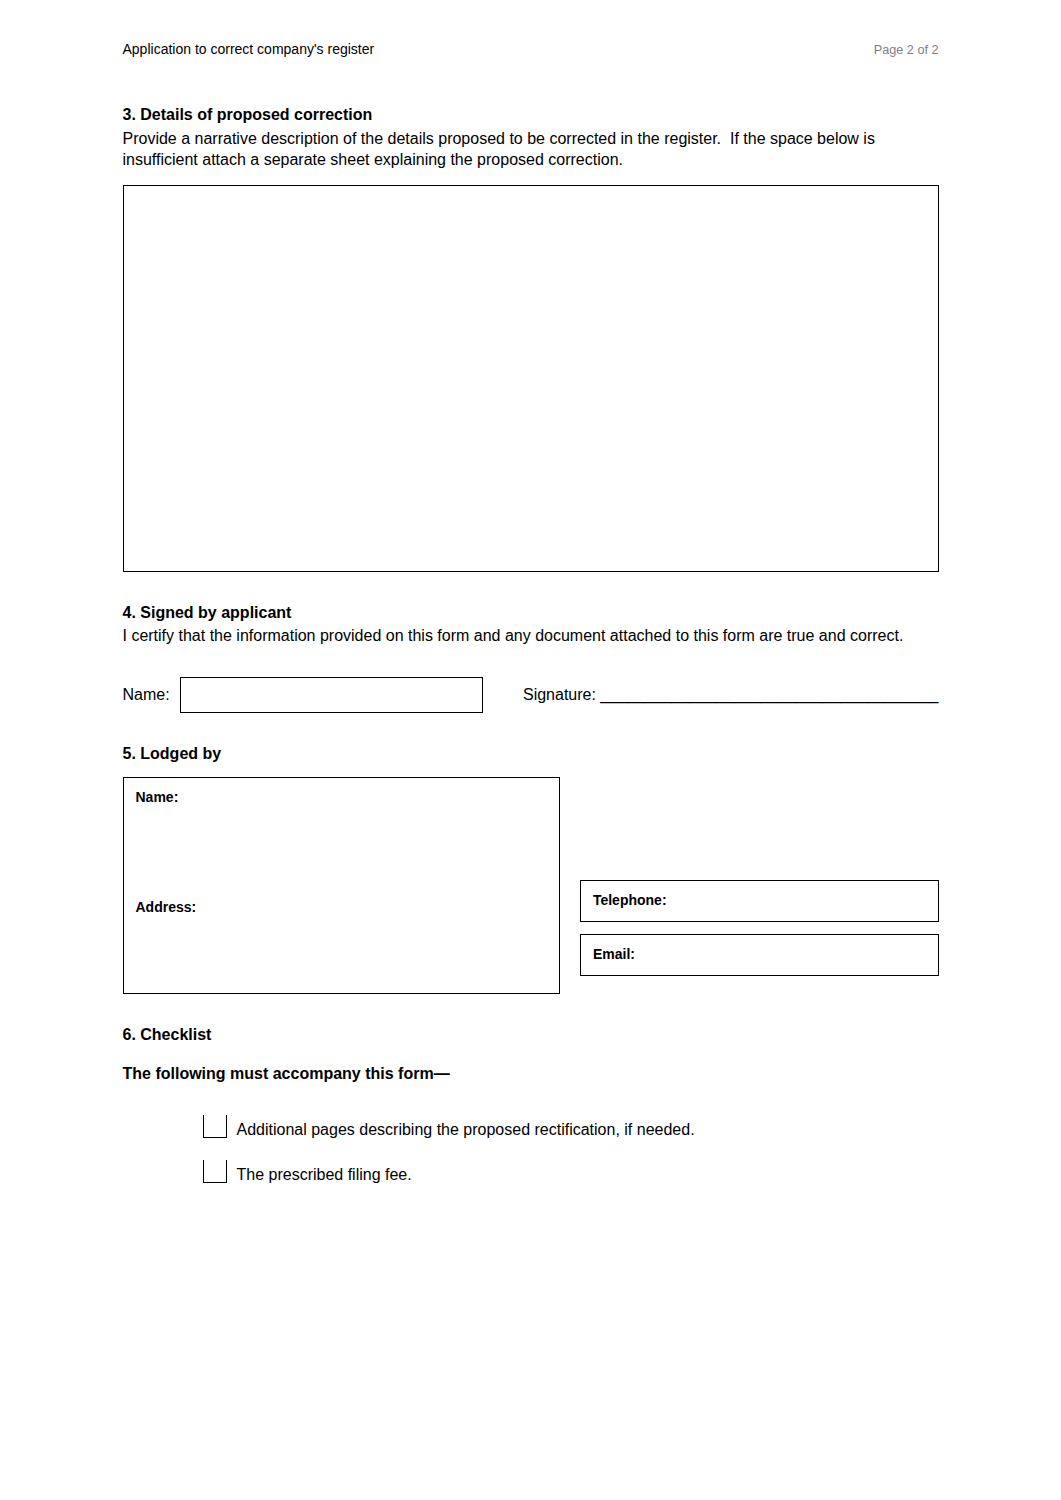Application to correct company's register
Page 2 of 2
3. Details of proposed correction
Provide a narrative description of the details proposed to be corrected in the register. If the space below is insufficient attach a separate sheet explaining the proposed correction.
4. Signed by applicant
I certify that the information provided on this form and any document attached to this form are true and correct.
Name: Signature: ______________________________________
5. Lodged by
Name: Address:
Telephone:
Email:
6. Checklist
The following must accompany this form—
Additional pages describing the proposed rectification, if needed.
The prescribed filing fee.